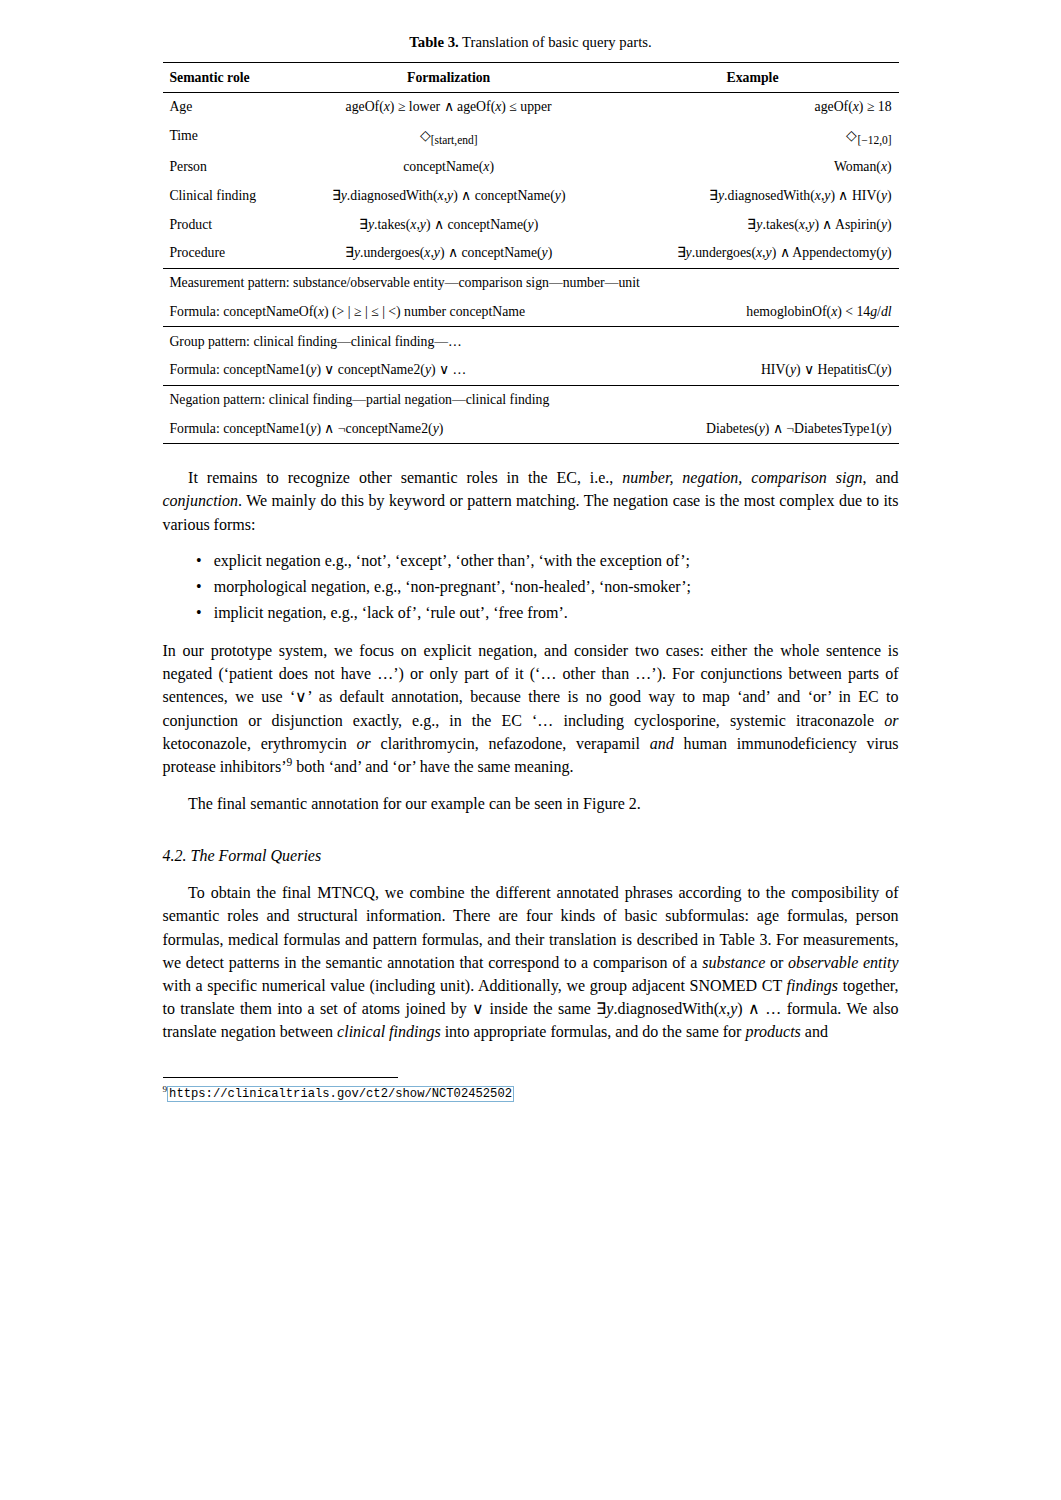Table 3. Translation of basic query parts.
| Semantic role | Formalization | Example |
| --- | --- | --- |
| Age | ageOf( x ) ≥ lower ∧ ageOf( x ) ≤ upper | ageOf( x ) ≥ 18 |
| Time | ◇ [start,end] | ◇ [−12,0] |
| Person | conceptName( x ) | Woman( x ) |
| Clinical finding | ∃ y .diagnosedWith( x , y ) ∧ conceptName( y ) | ∃ y .diagnosedWith( x , y ) ∧ HIV( y ) |
| Product | ∃ y .takes( x , y ) ∧ conceptName( y ) | ∃ y .takes( x , y ) ∧ Aspirin( y ) |
| Procedure | ∃ y .undergoes( x , y ) ∧ conceptName( y ) | ∃ y .undergoes( x , y ) ∧ Appendectomy( y ) |
| Measurement pattern: substance/observable entity—comparison sign—number—unit |
| hemoglobinOf( x ) < 14 g / dl Formula: conceptNameOf( x ) (> / ≥ / ≤ / <) number conceptName |
| Group pattern: clinical finding—clinical finding—… |
| HIV( y ) ∨ HepatitisC( y ) Formula: conceptName1( y ) ∨ conceptName2( y ) ∨ … |
| Negation pattern: clinical finding—partial negation—clinical finding |
| Diabetes( y ) ∧ ¬DiabetesType1( y ) Formula: conceptName1( y ) ∧ ¬conceptName2( y ) |
It remains to recognize other semantic roles in the EC, i.e., number, negation, comparison sign, and conjunction. We mainly do this by keyword or pattern matching. The negation case is the most complex due to its various forms:
explicit negation e.g., ‘not’, ‘except’, ‘other than’, ‘with the exception of’;
morphological negation, e.g., ‘non-pregnant’, ‘non-healed’, ‘non-smoker’;
implicit negation, e.g., ‘lack of’, ‘rule out’, ‘free from’.
In our prototype system, we focus on explicit negation, and consider two cases: either the whole sentence is negated (‘patient does not have …’) or only part of it (‘… other than …’). For conjunctions between parts of sentences, we use ‘∨’ as default annotation, because there is no good way to map ‘and’ and ‘or’ in EC to conjunction or disjunction exactly, e.g., in the EC ‘… including cyclosporine, systemic itraconazole or ketoconazole, erythromycin or clarithromycin, nefazodone, verapamil and human immunodeficiency virus protease inhibitors’9 both ‘and’ and ‘or’ have the same meaning.
The final semantic annotation for our example can be seen in Figure 2.
4.2. The Formal Queries
To obtain the final MTNCQ, we combine the different annotated phrases according to the composibility of semantic roles and structural information. There are four kinds of basic subformulas: age formulas, person formulas, medical formulas and pattern formulas, and their translation is described in Table 3. For measurements, we detect patterns in the semantic annotation that correspond to a comparison of a substance or observable entity with a specific numerical value (including unit). Additionally, we group adjacent SNOMED CT findings together, to translate them into a set of atoms joined by ∨ inside the same ∃y.diagnosedWith(x,y) ∧ … formula. We also translate negation between clinical findings into appropriate formulas, and do the same for products and
9https://clinicaltrials.gov/ct2/show/NCT02452502